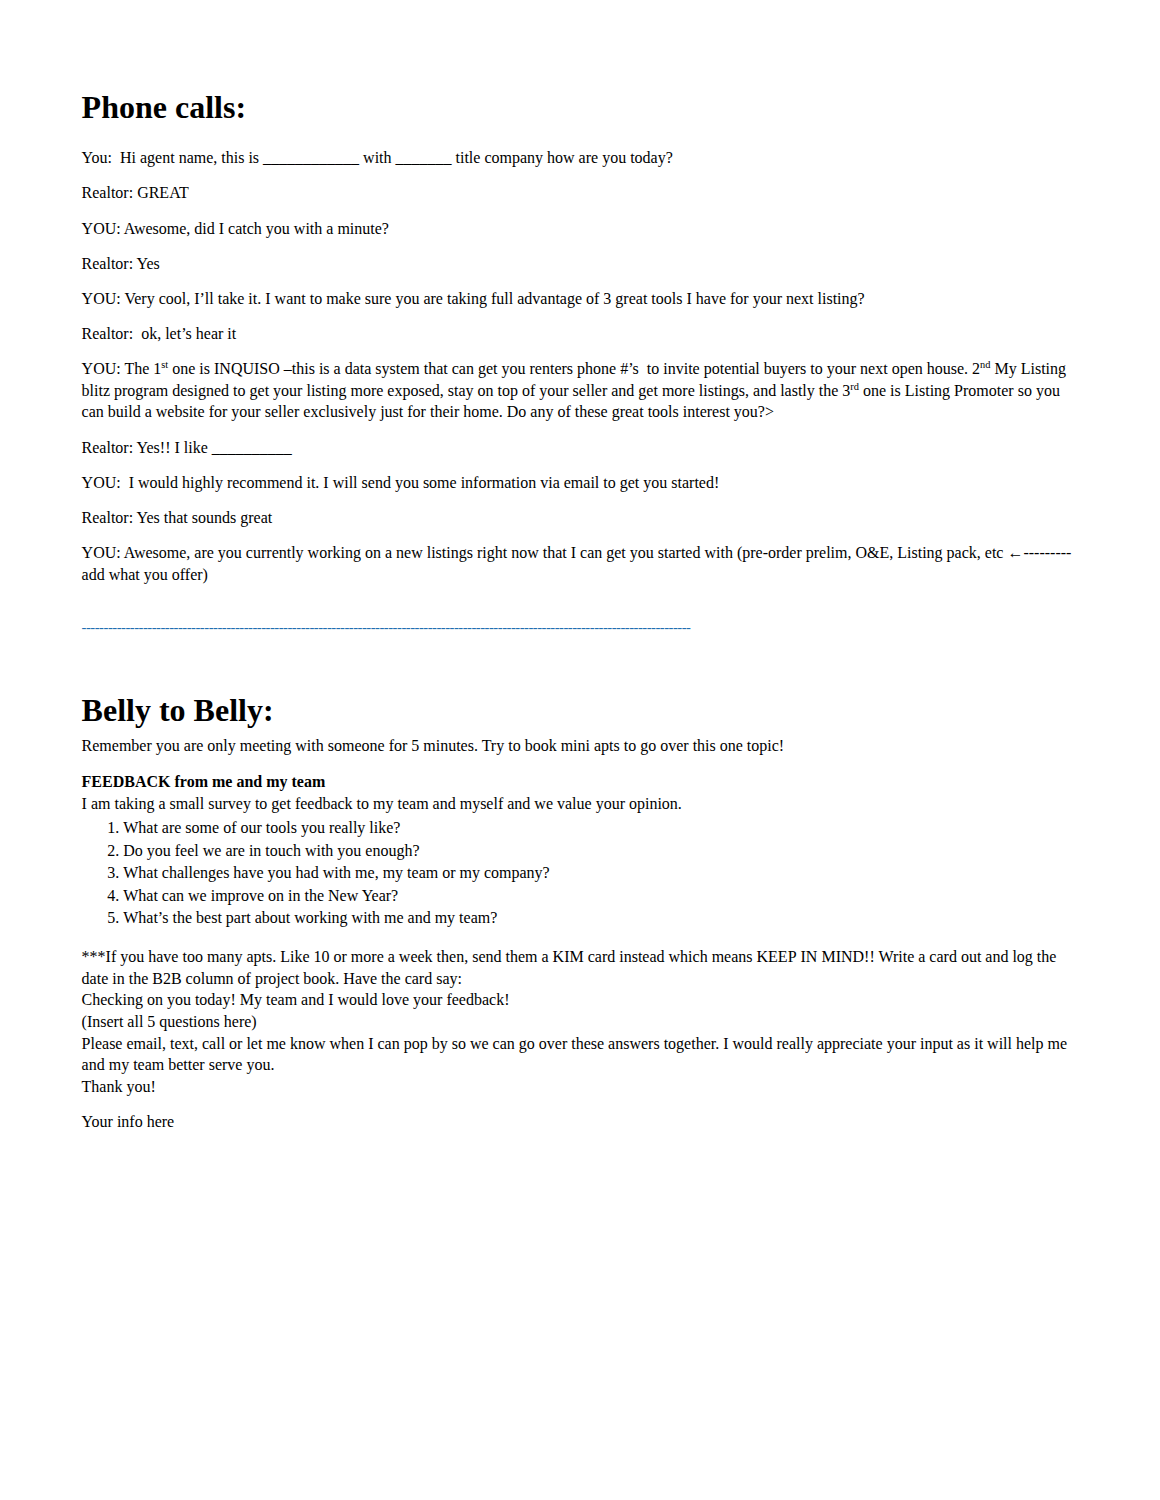Phone calls:
You: Hi agent name, this is ____________ with _______ title company how are you today?
Realtor: GREAT
YOU: Awesome, did I catch you with a minute?
Realtor: Yes
YOU: Very cool, I’ll take it. I want to make sure you are taking full advantage of 3 great tools I have for your next listing?
Realtor: ok, let’s hear it
YOU: The 1st one is INQUISO –this is a data system that can get you renters phone #’s to invite potential buyers to your next open house. 2nd My Listing blitz program designed to get your listing more exposed, stay on top of your seller and get more listings, and lastly the 3rd one is Listing Promoter so you can build a website for your seller exclusively just for their home. Do any of these great tools interest you?>
Realtor: Yes!! I like __________
YOU: I would highly recommend it. I will send you some information via email to get you started!
Realtor: Yes that sounds great
YOU: Awesome, are you currently working on a new listings right now that I can get you started with (pre-order prelim, O&E, Listing pack, etc ←--------- add what you offer)
-------------------------------------------------------------------------------------------------------------------------------------------
Belly to Belly:
Remember you are only meeting with someone for 5 minutes. Try to book mini apts to go over this one topic!
FEEDBACK from me and my team
I am taking a small survey to get feedback to my team and myself and we value your opinion.
What are some of our tools you really like?
Do you feel we are in touch with you enough?
What challenges have you had with me, my team or my company?
What can we improve on in the New Year?
What’s the best part about working with me and my team?
***If you have too many apts. Like 10 or more a week then, send them a KIM card instead which means KEEP IN MIND!! Write a card out and log the date in the B2B column of project book. Have the card say:
Checking on you today! My team and I would love your feedback!
(Insert all 5 questions here)
Please email, text, call or let me know when I can pop by so we can go over these answers together. I would really appreciate your input as it will help me and my team better serve you.
Thank you!
Your info here